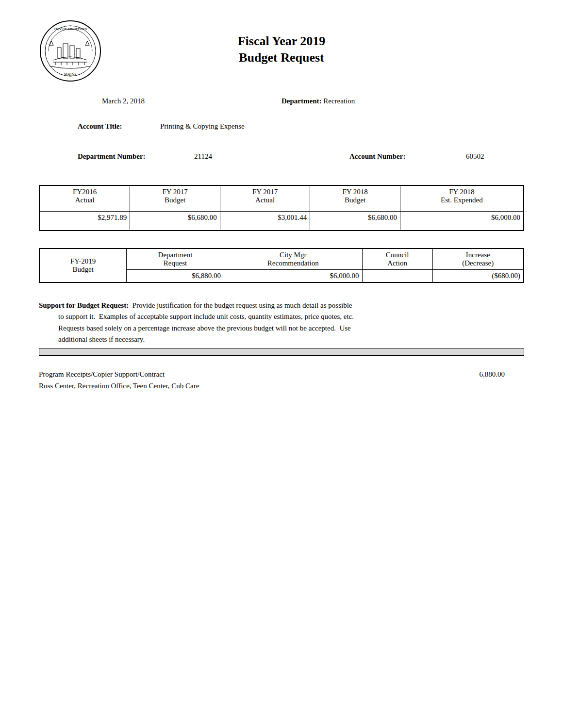CITY OF BIDDEFORD MAINE
Fiscal Year 2019
Budget Request
March 2, 2018 Department: Recreation
Account Title: Printing & Copying Expense
Department Number: 21124 Account Number: 60502
| FY2016 Actual | FY 2017 Budget | FY 2017 Actual | FY 2018 Budget | FY 2018 Est. Expended |
| --- | --- | --- | --- | --- |
| $2,971.89 | $6,680.00 | $3,001.44 | $6,680.00 | $6,000.00 |
| FY-2019 Budget | Department Request | City Mgr Recommendation | Council Action | Increase (Decrease) |
| $6,880.00 | $6,000.00 | | ($680.00) |
Support for Budget Request: Provide justification for the budget request using as much detail as possible
to support it. Examples of acceptable support include unit costs, quantity estimates, price quotes, etc.
Requests based solely on a percentage increase above the previous budget will not be accepted. Use
additional sheets if necessary.
Program Receipts/Copier Support/Contract 6,880.00
Ross Center, Recreation Office, Teen Center, Cub Care